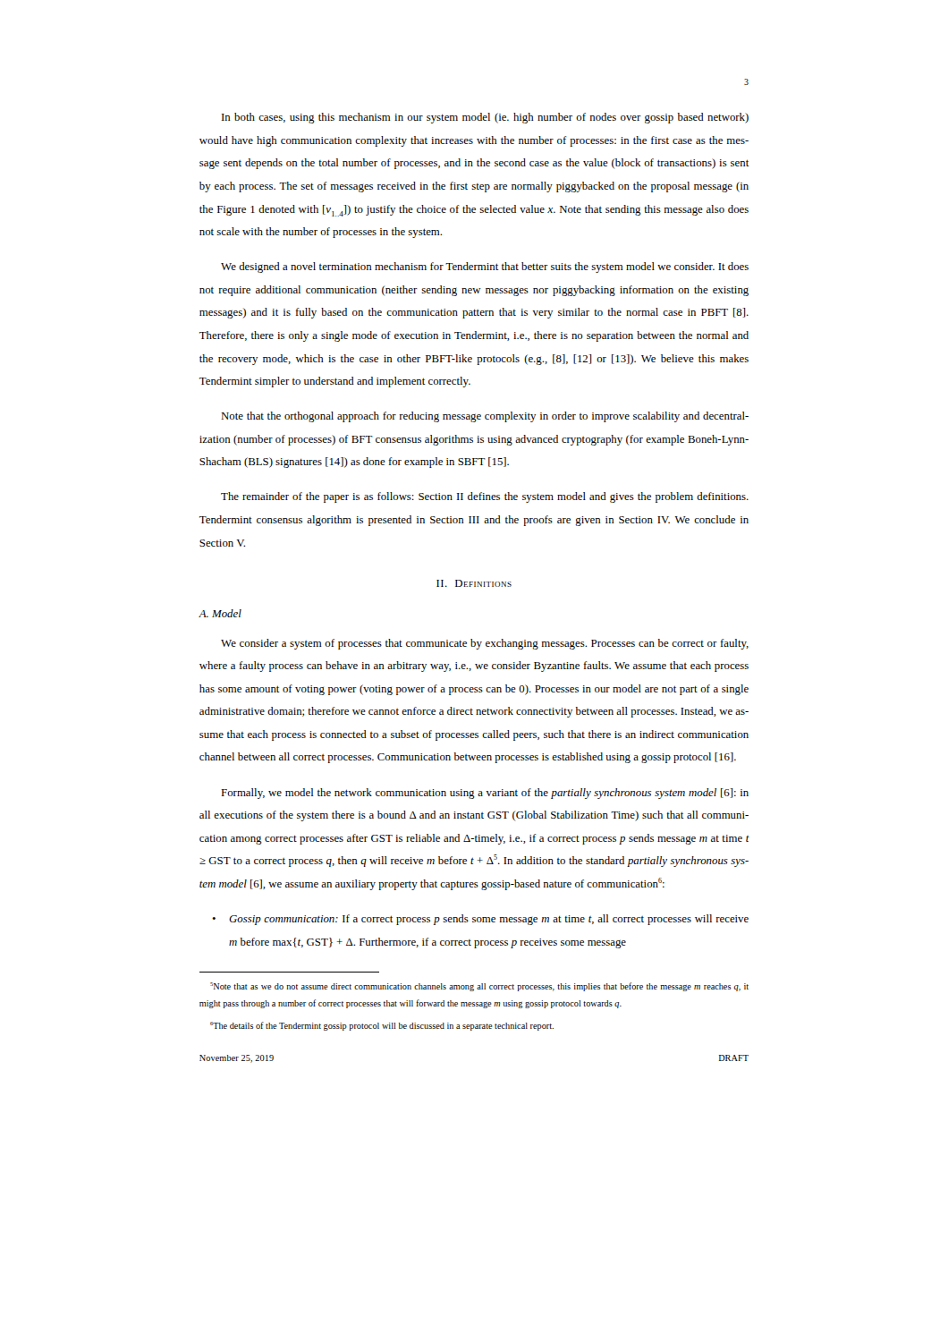3
In both cases, using this mechanism in our system model (ie. high number of nodes over gossip based network) would have high communication complexity that increases with the number of processes: in the first case as the message sent depends on the total number of processes, and in the second case as the value (block of transactions) is sent by each process. The set of messages received in the first step are normally piggybacked on the proposal message (in the Figure 1 denoted with [v 1..4]) to justify the choice of the selected value x. Note that sending this message also does not scale with the number of processes in the system.
We designed a novel termination mechanism for Tendermint that better suits the system model we consider. It does not require additional communication (neither sending new messages nor piggybacking information on the existing messages) and it is fully based on the communication pattern that is very similar to the normal case in PBFT [8]. Therefore, there is only a single mode of execution in Tendermint, i.e., there is no separation between the normal and the recovery mode, which is the case in other PBFT-like protocols (e.g., [8], [12] or [13]). We believe this makes Tendermint simpler to understand and implement correctly.
Note that the orthogonal approach for reducing message complexity in order to improve scalability and decentralization (number of processes) of BFT consensus algorithms is using advanced cryptography (for example Boneh-Lynn-Shacham (BLS) signatures [14]) as done for example in SBFT [15].
The remainder of the paper is as follows: Section II defines the system model and gives the problem definitions. Tendermint consensus algorithm is presented in Section III and the proofs are given in Section IV. We conclude in Section V.
II. Definitions
A. Model
We consider a system of processes that communicate by exchanging messages. Processes can be correct or faulty, where a faulty process can behave in an arbitrary way, i.e., we consider Byzantine faults. We assume that each process has some amount of voting power (voting power of a process can be 0). Processes in our model are not part of a single administrative domain; therefore we cannot enforce a direct network connectivity between all processes. Instead, we assume that each process is connected to a subset of processes called peers, such that there is an indirect communication channel between all correct processes. Communication between processes is established using a gossip protocol [16].
Formally, we model the network communication using a variant of the partially synchronous system model [6]: in all executions of the system there is a bound Δ and an instant GST (Global Stabilization Time) such that all communication among correct processes after GST is reliable and Δ-timely, i.e., if a correct process p sends message m at time t ≥ GST to a correct process q, then q will receive m before t + Δ5. In addition to the standard partially synchronous system model [6], we assume an auxiliary property that captures gossip-based nature of communication6:
Gossip communication: If a correct process p sends some message m at time t, all correct processes will receive m before max{t, GST} + Δ. Furthermore, if a correct process p receives some message
5Note that as we do not assume direct communication channels among all correct processes, this implies that before the message m reaches q, it might pass through a number of correct processes that will forward the message m using gossip protocol towards q.
6The details of the Tendermint gossip protocol will be discussed in a separate technical report.
November 25, 2019 DRAFT